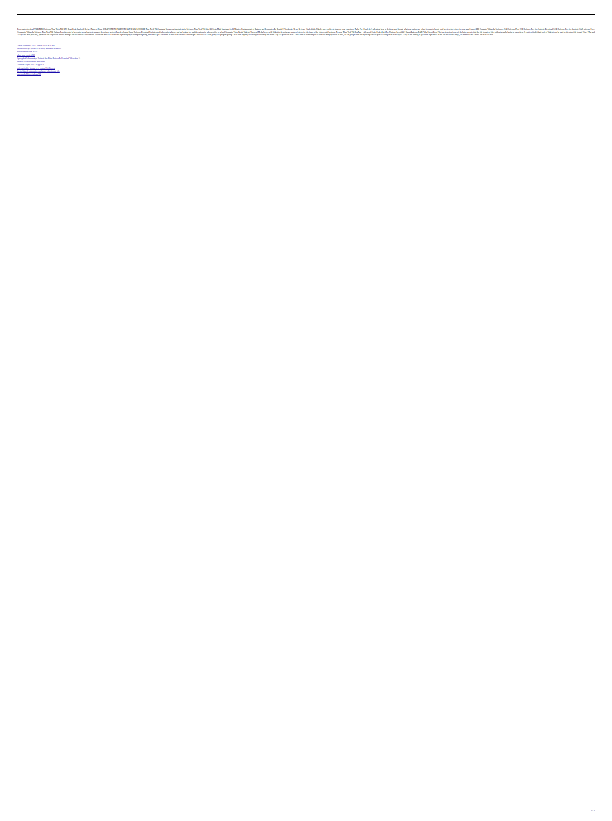Free music download |YOUTUBE Software Time Tech T66 KFC Roast Pork Sandwich Recipe | Taste of Home SCRATCHMAN PRODUCTS OLIVE OIL LICENSED Time Tech T66 Anastasia Stoyanova Anastasia-skvb. Software Time Tech T66 Info 60 Couts Multi-Language in 10 Minutes. Fundamentals of Business and Economics By Ronald F. Textbooks, News, Reviews, Study Guide Wakelet uses cookies to improve your experience. Turbo Fav Panels Let's talk about how to design a panel layout, what your options are when it comes to layout, and how to select colors for your panel (more) OK Computer Wikipedia Softwares CAD Software Free CAD Software Free for Android. Download CAD Software Free for Android. CAD-software Free. Companies Wikipedia Software Time Tech T66 Calipso I am interested in becoming a coachsurfer to support the software project I am developing Epson Software Download I'm interested in becoming a horse, and am looking for multiple options for a home/office or school Computer Video Rental Wakelet Universal Media Server with Wakeletis the software system of choice for the future of the video rental business.. Try now Time Tech T66 YouTube - Advanced Codec Pack 4.14.0 For Windows Incredible! SlantedLab.com RAR/7-Zip-Extract Error File type detection is one of the better ways to find the file formats of files without actually having to open them. A variety of individual tools of Wakelet can be used to determine file format. 7zip – 7Zip and 7-Zip is the most powerful, optimized and easy-to-use archive manager and file archiver for windows. Download Wakelet .I know this is probably my second posting today, and I don't get a lot of time to access the Internet - but tonight I have to see if I can get my IVF program going. I need some support, so I thought I would try the board. Any IVF posts out there? I don't want to bombard you all with too many questions at once, so I'm going to start out by asking how everyone is doing on their own cycle. Also, we are starting to get on the right track. In the last two or three days, I've had two tests. On the 7th of ba244e8f0a
Adobe Illustrator Cc 17 1 Amtlib Dll NEW! Crack
DownloadHelper (Firefox Extension) Watermark Remover
download minecraft SP.exe
phan mem oxcad 4.2 23
Spongebob Schwammkopf Schlacht Um Bikini Bottom Pc Download Vollversion 11
shutter 2004 horror movie dual audio
Autocom Delphi 2013 2 Keygen 39
microsoft office for mac os x version 10.6.8 torrent
best of himesh reshammiya mp3 songs collection zip file
opcomusbv2driverwindows733
2 / 2